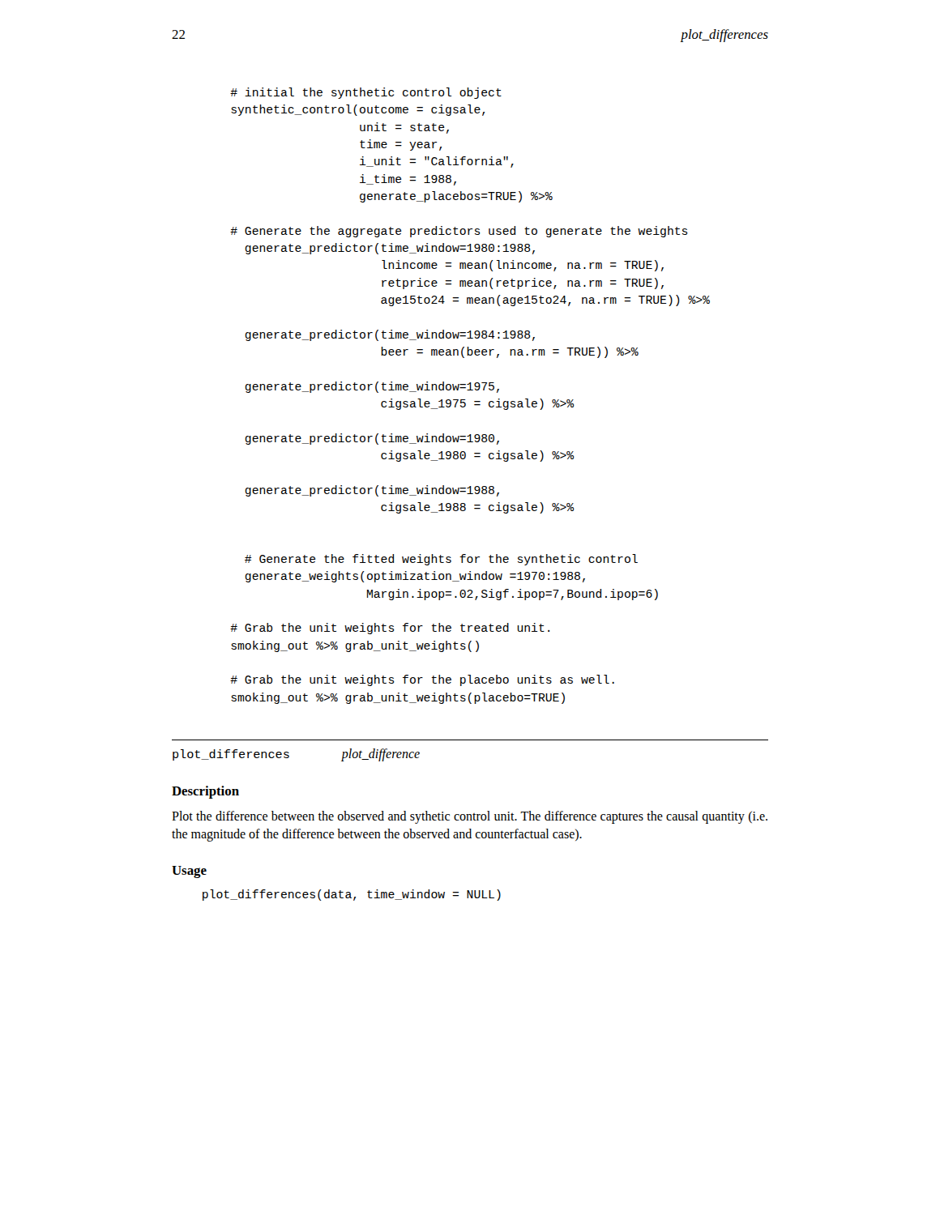22 plot_differences
    # initial the synthetic control object
    synthetic_control(outcome = cigsale,
                      unit = state,
                      time = year,
                      i_unit = "California",
                      i_time = 1988,
                      generate_placebos=TRUE) %>%

    # Generate the aggregate predictors used to generate the weights
      generate_predictor(time_window=1980:1988,
                         lnincome = mean(lnincome, na.rm = TRUE),
                         retprice = mean(retprice, na.rm = TRUE),
                         age15to24 = mean(age15to24, na.rm = TRUE)) %>%

      generate_predictor(time_window=1984:1988,
                         beer = mean(beer, na.rm = TRUE)) %>%

      generate_predictor(time_window=1975,
                         cigsale_1975 = cigsale) %>%

      generate_predictor(time_window=1980,
                         cigsale_1980 = cigsale) %>%

      generate_predictor(time_window=1988,
                         cigsale_1988 = cigsale) %>%


      # Generate the fitted weights for the synthetic control
      generate_weights(optimization_window =1970:1988,
                       Margin.ipop=.02,Sigf.ipop=7,Bound.ipop=6)

    # Grab the unit weights for the treated unit.
    smoking_out %>% grab_unit_weights()

    # Grab the unit weights for the placebo units as well.
    smoking_out %>% grab_unit_weights(placebo=TRUE)
plot_differences plot_difference
Description
Plot the difference between the observed and sythetic control unit. The difference captures the causal quantity (i.e. the magnitude of the difference between the observed and counterfactual case).
Usage
plot_differences(data, time_window = NULL)